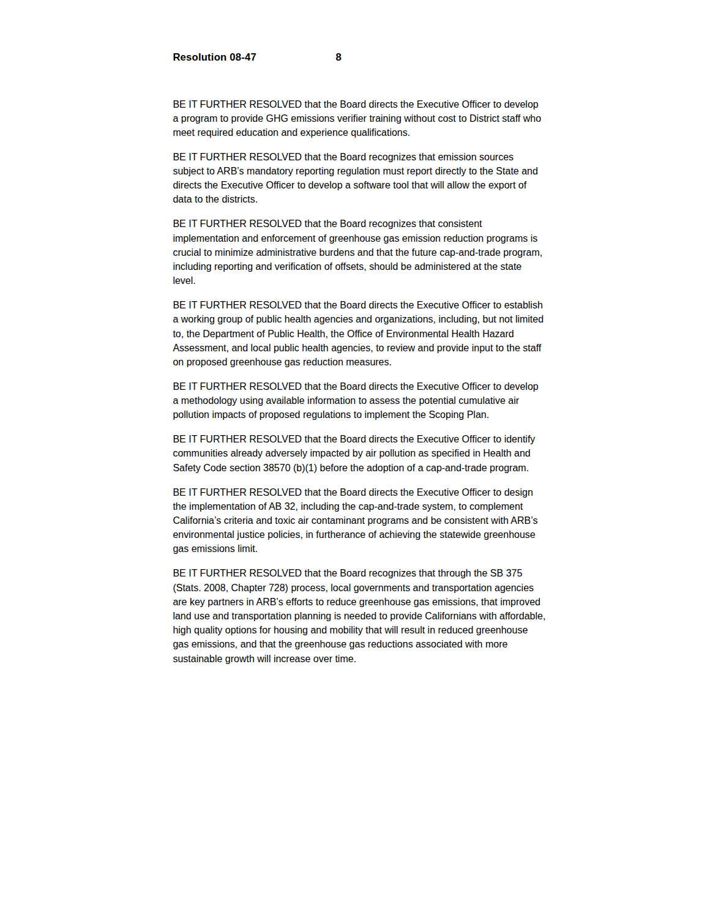Resolution 08-47 8
BE IT FURTHER RESOLVED that the Board directs the Executive Officer to develop a program to provide GHG emissions verifier training without cost to District staff who meet required education and experience qualifications.
BE IT FURTHER RESOLVED that the Board recognizes that emission sources subject to ARB’s mandatory reporting regulation must report directly to the State and directs the Executive Officer to develop a software tool that will allow the export of data to the districts.
BE IT FURTHER RESOLVED that the Board recognizes that consistent implementation and enforcement of greenhouse gas emission reduction programs is crucial to minimize administrative burdens and that the future cap-and-trade program, including reporting and verification of offsets, should be administered at the state level.
BE IT FURTHER RESOLVED that the Board directs the Executive Officer to establish a working group of public health agencies and organizations, including, but not limited to, the Department of Public Health, the Office of Environmental Health Hazard Assessment, and local public health agencies, to review and provide input to the staff on proposed greenhouse gas reduction measures.
BE IT FURTHER RESOLVED that the Board directs the Executive Officer to develop a methodology using available information to assess the potential cumulative air pollution impacts of proposed regulations to implement the Scoping Plan.
BE IT FURTHER RESOLVED that the Board directs the Executive Officer to identify communities already adversely impacted by air pollution as specified in Health and Safety Code section 38570 (b)(1) before the adoption of a cap-and-trade program.
BE IT FURTHER RESOLVED that the Board directs the Executive Officer to design the implementation of AB 32, including the cap-and-trade system, to complement California’s criteria and toxic air contaminant programs and be consistent with ARB’s environmental justice policies, in furtherance of achieving the statewide greenhouse gas emissions limit.
BE IT FURTHER RESOLVED that the Board recognizes that through the SB 375 (Stats. 2008, Chapter 728) process, local governments and transportation agencies are key partners in ARB’s efforts to reduce greenhouse gas emissions, that improved land use and transportation planning is needed to provide Californians with affordable, high quality options for housing and mobility that will result in reduced greenhouse gas emissions, and that the greenhouse gas reductions associated with more sustainable growth will increase over time.